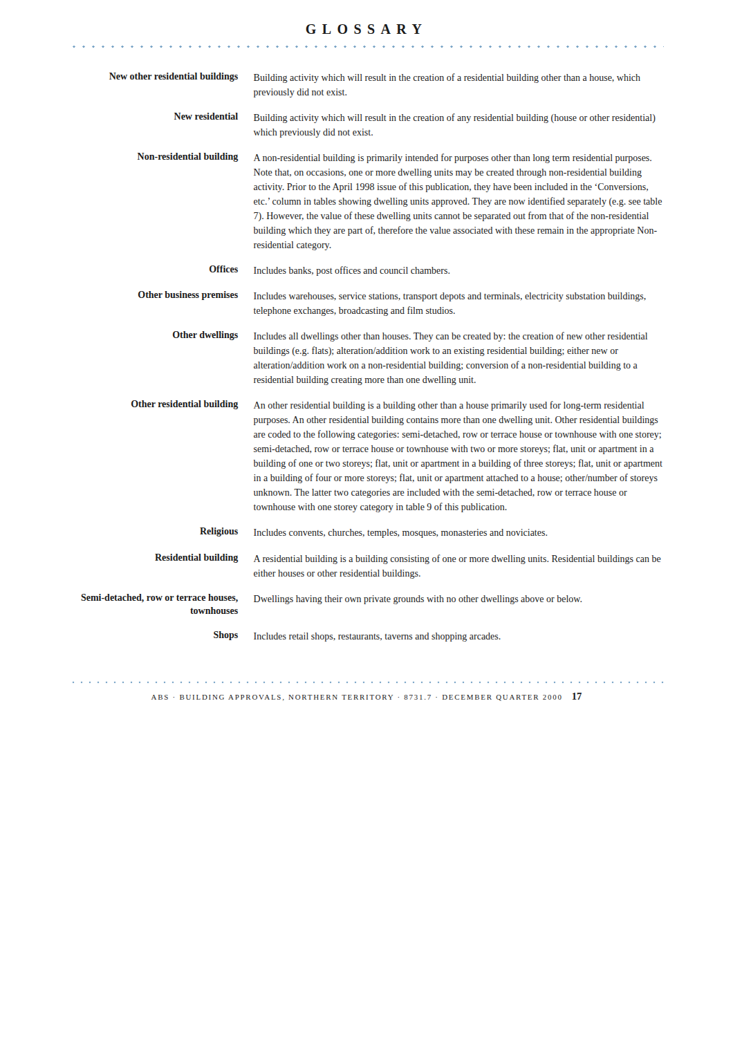Glossary
New other residential buildings
Building activity which will result in the creation of a residential building other than a house, which previously did not exist.
New residential
Building activity which will result in the creation of any residential building (house or other residential) which previously did not exist.
Non-residential building
A non-residential building is primarily intended for purposes other than long term residential purposes. Note that, on occasions, one or more dwelling units may be created through non-residential building activity. Prior to the April 1998 issue of this publication, they have been included in the ‘Conversions, etc.’ column in tables showing dwelling units approved. They are now identified separately (e.g. see table 7). However, the value of these dwelling units cannot be separated out from that of the non-residential building which they are part of, therefore the value associated with these remain in the appropriate Non-residential category.
Offices
Includes banks, post offices and council chambers.
Other business premises
Includes warehouses, service stations, transport depots and terminals, electricity substation buildings, telephone exchanges, broadcasting and film studios.
Other dwellings
Includes all dwellings other than houses. They can be created by: the creation of new other residential buildings (e.g. flats); alteration/addition work to an existing residential building; either new or alteration/addition work on a non-residential building; conversion of a non-residential building to a residential building creating more than one dwelling unit.
Other residential building
An other residential building is a building other than a house primarily used for long-term residential purposes. An other residential building contains more than one dwelling unit. Other residential buildings are coded to the following categories: semi-detached, row or terrace house or townhouse with one storey; semi-detached, row or terrace house or townhouse with two or more storeys; flat, unit or apartment in a building of one or two storeys; flat, unit or apartment in a building of three storeys; flat, unit or apartment in a building of four or more storeys; flat, unit or apartment attached to a house; other/number of storeys unknown. The latter two categories are included with the semi-detached, row or terrace house or townhouse with one storey category in table 9 of this publication.
Religious
Includes convents, churches, temples, mosques, monasteries and noviciates.
Residential building
A residential building is a building consisting of one or more dwelling units. Residential buildings can be either houses or other residential buildings.
Semi-detached, row or terrace houses, townhouses
Dwellings having their own private grounds with no other dwellings above or below.
Shops
Includes retail shops, restaurants, taverns and shopping arcades.
ABS · Building Approvals, Northern Territory · 8731.7 · December Quarter 2000 17